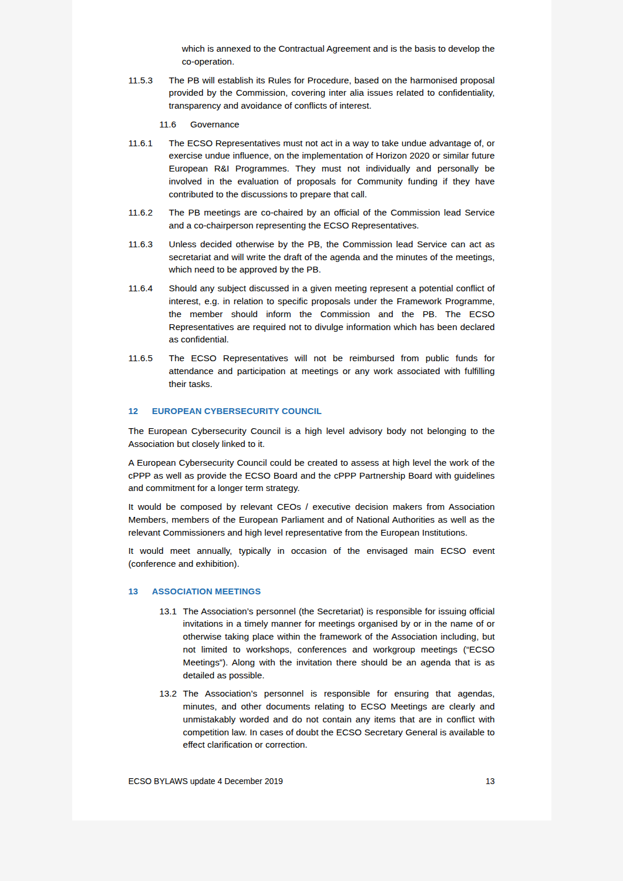which is annexed to the Contractual Agreement and is the basis to develop the co-operation.
11.5.3 The PB will establish its Rules for Procedure, based on the harmonised proposal provided by the Commission, covering inter alia issues related to confidentiality, transparency and avoidance of conflicts of interest.
11.6 Governance
11.6.1 The ECSO Representatives must not act in a way to take undue advantage of, or exercise undue influence, on the implementation of Horizon 2020 or similar future European R&I Programmes. They must not individually and personally be involved in the evaluation of proposals for Community funding if they have contributed to the discussions to prepare that call.
11.6.2 The PB meetings are co-chaired by an official of the Commission lead Service and a co-chairperson representing the ECSO Representatives.
11.6.3 Unless decided otherwise by the PB, the Commission lead Service can act as secretariat and will write the draft of the agenda and the minutes of the meetings, which need to be approved by the PB.
11.6.4 Should any subject discussed in a given meeting represent a potential conflict of interest, e.g. in relation to specific proposals under the Framework Programme, the member should inform the Commission and the PB. The ECSO Representatives are required not to divulge information which has been declared as confidential.
11.6.5 The ECSO Representatives will not be reimbursed from public funds for attendance and participation at meetings or any work associated with fulfilling their tasks.
12 EUROPEAN CYBERSECURITY COUNCIL
The European Cybersecurity Council is a high level advisory body not belonging to the Association but closely linked to it.
A European Cybersecurity Council could be created to assess at high level the work of the cPPP as well as provide the ECSO Board and the cPPP Partnership Board with guidelines and commitment for a longer term strategy.
It would be composed by relevant CEOs / executive decision makers from Association Members, members of the European Parliament and of National Authorities as well as the relevant Commissioners and high level representative from the European Institutions.
It would meet annually, typically in occasion of the envisaged main ECSO event (conference and exhibition).
13 ASSOCIATION MEETINGS
13.1 The Association’s personnel (the Secretariat) is responsible for issuing official invitations in a timely manner for meetings organised by or in the name of or otherwise taking place within the framework of the Association including, but not limited to workshops, conferences and workgroup meetings (“ECSO Meetings”). Along with the invitation there should be an agenda that is as detailed as possible.
13.2 The Association’s personnel is responsible for ensuring that agendas, minutes, and other documents relating to ECSO Meetings are clearly and unmistakably worded and do not contain any items that are in conflict with competition law. In cases of doubt the ECSO Secretary General is available to effect clarification or correction.
ECSO BYLAWS update 4 December 2019 13